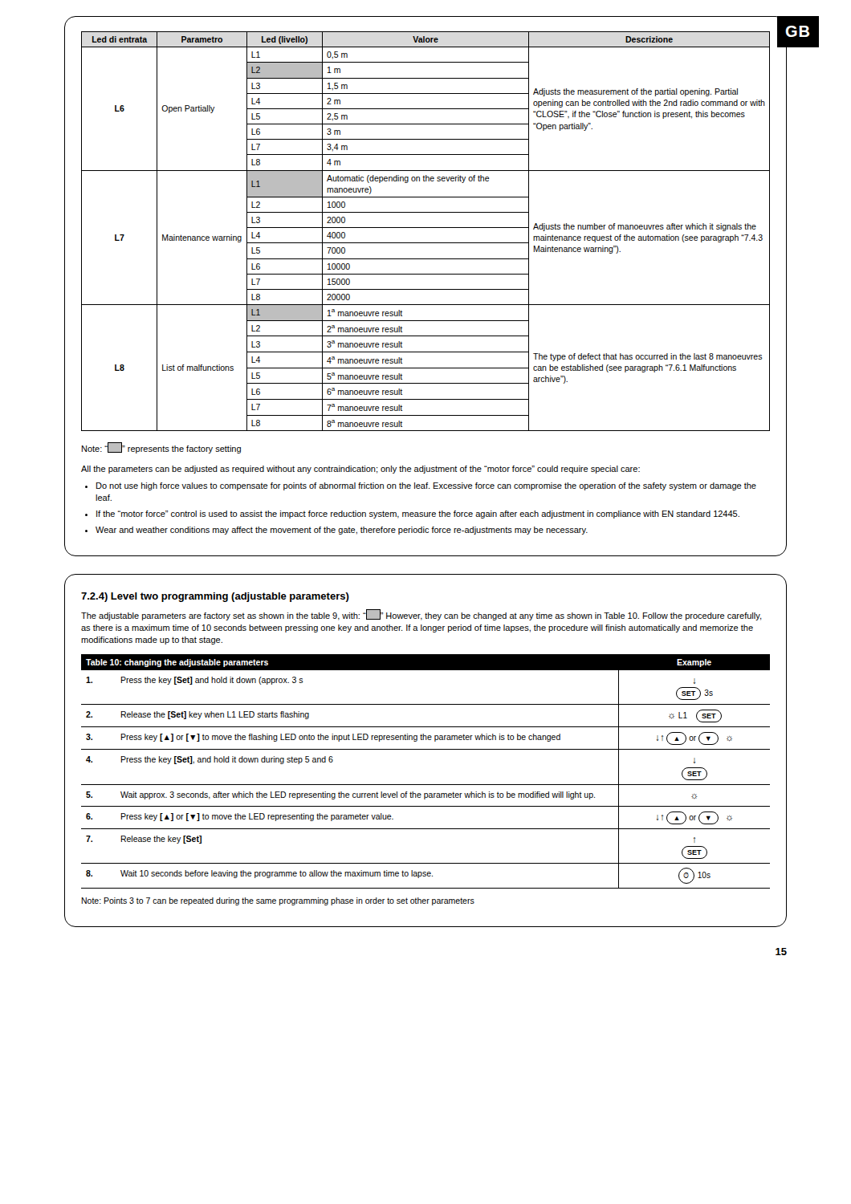GB
| Led di entrata | Parametro | Led (livello) | Valore | Descrizione |
| --- | --- | --- | --- | --- |
| L6 | Open Partially | L1 | 0,5 m | Adjusts the measurement of the partial opening. Partial opening can be controlled with the 2nd radio command or with “CLOSE”, if the “Close” function is present, this becomes “Open partially”. |
| L2 | 1 m |
| L3 | 1,5 m |
| L4 | 2 m |
| L5 | 2,5 m |
| L6 | 3 m |
| L7 | 3,4 m |
| L8 | 4 m |
| L7 | Maintenance warning | L1 | Automatic (depending on the severity of the manoeuvre) | Adjusts the number of manoeuvres after which it signals the maintenance request of the automation (see paragraph “7.4.3 Maintenance warning”). |
| L2 | 1000 |
| L3 | 2000 |
| L4 | 4000 |
| L5 | 7000 |
| L6 | 10000 |
| L7 | 15000 |
| L8 | 20000 |
| L8 | List of malfunctions | L1 | 1 a manoeuvre result | The type of defect that has occurred in the last 8 manoeuvres can be established (see paragraph “7.6.1 Malfunctions archive”). |
| L2 | 2 a manoeuvre result |
| L3 | 3 a manoeuvre result |
| L4 | 4 a manoeuvre result |
| L5 | 5 a manoeuvre result |
| L6 | 6 a manoeuvre result |
| L7 | 7 a manoeuvre result |
| L8 | 8 a manoeuvre result |
Note: “ ” represents the factory setting
All the parameters can be adjusted as required without any contraindication; only the adjustment of the “motor force” could require special care:
Do not use high force values to compensate for points of abnormal friction on the leaf. Excessive force can compromise the operation of the safety system or damage the leaf.
If the “motor force” control is used to assist the impact force reduction system, measure the force again after each adjustment in compliance with EN standard 12445.
Wear and weather conditions may affect the movement of the gate, therefore periodic force re-adjustments may be necessary.
7.2.4) Level two programming (adjustable parameters)
The adjustable parameters are factory set as shown in the table 9, with: “ ” However, they can be changed at any time as shown in Table 10. Follow the procedure carefully, as there is a maximum time of 10 seconds between pressing one key and another. If a longer period of time lapses, the procedure will finish automatically and memorize the modifications made up to that stage.
| Table 10: changing the adjustable parameters | Example |
| --- | --- |
| 1. | Press the key [Set] and hold it down (approx. 3 s | ↓ SET 3s |
| 2. | Release the [Set] key when L1 LED starts flashing | ☼ L1 SET |
| 3. | Press key [▲] or [▼] to move the flashing LED onto the input LED representing the parameter which is to be changed | ↓↑ ▲ or ▼ ☼ |
| 4. | Press the key [Set] , and hold it down during step 5 and 6 | ↓ SET |
| 5. | Wait approx. 3 seconds, after which the LED representing the current level of the parameter which is to be modified will light up. | ☼ |
| 6. | Press key [▲] or [▼] to move the LED representing the parameter value. | ↓↑ ▲ or ▼ ☼ |
| 7. | Release the key [Set] | ↑ SET |
| 8. | Wait 10 seconds before leaving the programme to allow the maximum time to lapse. | ⏱ 10s |
Note: Points 3 to 7 can be repeated during the same programming phase in order to set other parameters
15